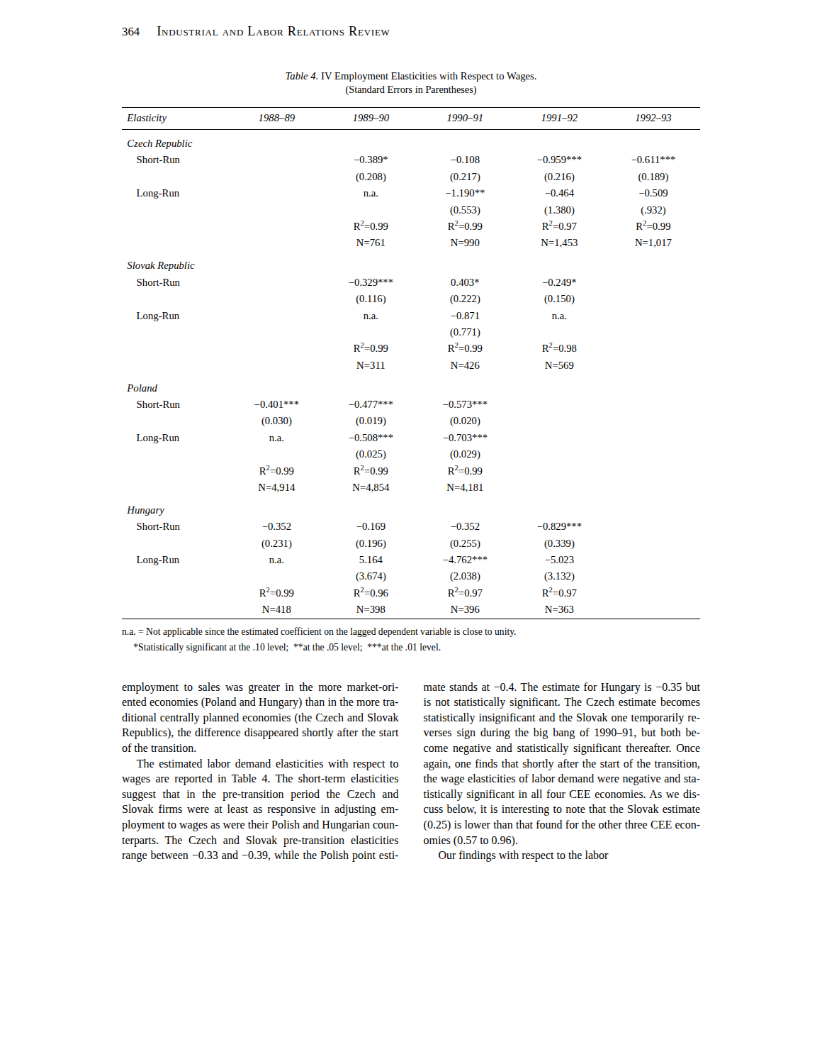364 Industrial and Labor Relations Review
Table 4. IV Employment Elasticities with Respect to Wages. (Standard Errors in Parentheses)
| Elasticity | 1988–89 | 1989–90 | 1990–91 | 1991–92 | 1992–93 |
| --- | --- | --- | --- | --- | --- |
| Czech Republic |
| Short-Run | | −0.389* | −0.108 | −0.959*** | −0.611*** |
| | | (0.208) | (0.217) | (0.216) | (0.189) |
| Long-Run | | n.a. | −1.190** | −0.464 | −0.509 |
| | | | (0.553) | (1.380) | (.932) |
| | | R 2 =0.99 | R 2 =0.99 | R 2 =0.97 | R 2 =0.99 |
| | | N=761 | N=990 | N=1,453 | N=1,017 |
| Slovak Republic |
| Short-Run | | −0.329*** | 0.403* | −0.249* | |
| | | (0.116) | (0.222) | (0.150) | |
| Long-Run | | n.a. | −0.871 | n.a. | |
| | | | (0.771) | | |
| | | R 2 =0.99 | R 2 =0.99 | R 2 =0.98 | |
| | | N=311 | N=426 | N=569 | |
| Poland |
| Short-Run | −0.401*** | −0.477*** | −0.573*** | | |
| | (0.030) | (0.019) | (0.020) | | |
| Long-Run | n.a. | −0.508*** | −0.703*** | | |
| | | (0.025) | (0.029) | | |
| | R 2 =0.99 | R 2 =0.99 | R 2 =0.99 | | |
| | N=4,914 | N=4,854 | N=4,181 | | |
| Hungary |
| Short-Run | −0.352 | −0.169 | −0.352 | −0.829*** | |
| | (0.231) | (0.196) | (0.255) | (0.339) | |
| Long-Run | n.a. | 5.164 | −4.762*** | −5.023 | |
| | | (3.674) | (2.038) | (3.132) | |
| | R 2 =0.99 | R 2 =0.96 | R 2 =0.97 | R 2 =0.97 | |
| | N=418 | N=398 | N=396 | N=363 | |
n.a. = Not applicable since the estimated coefficient on the lagged dependent variable is close to unity.
*Statistically significant at the .10 level; **at the .05 level; ***at the .01 level.
employment to sales was greater in the more market-oriented economies (Poland and Hungary) than in the more traditional centrally planned economies (the Czech and Slovak Republics), the difference disappeared shortly after the start of the transition.
The estimated labor demand elasticities with respect to wages are reported in Table 4. The short-term elasticities suggest that in the pre-transition period the Czech and Slovak firms were at least as responsive in adjusting employment to wages as were their Polish and Hungarian counterparts. The Czech and Slovak pre-transition elasticities range between −0.33 and −0.39, while the Polish point estimate stands at −0.4. The estimate for Hungary is −0.35 but is not statistically significant. The Czech estimate becomes statistically insignificant and the Slovak one temporarily reverses sign during the big bang of 1990–91, but both become negative and statistically significant thereafter. Once again, one finds that shortly after the start of the transition, the wage elasticities of labor demand were negative and statistically significant in all four CEE economies. As we discuss below, it is interesting to note that the Slovak estimate (0.25) is lower than that found for the other three CEE economies (0.57 to 0.96).
Our findings with respect to the labor